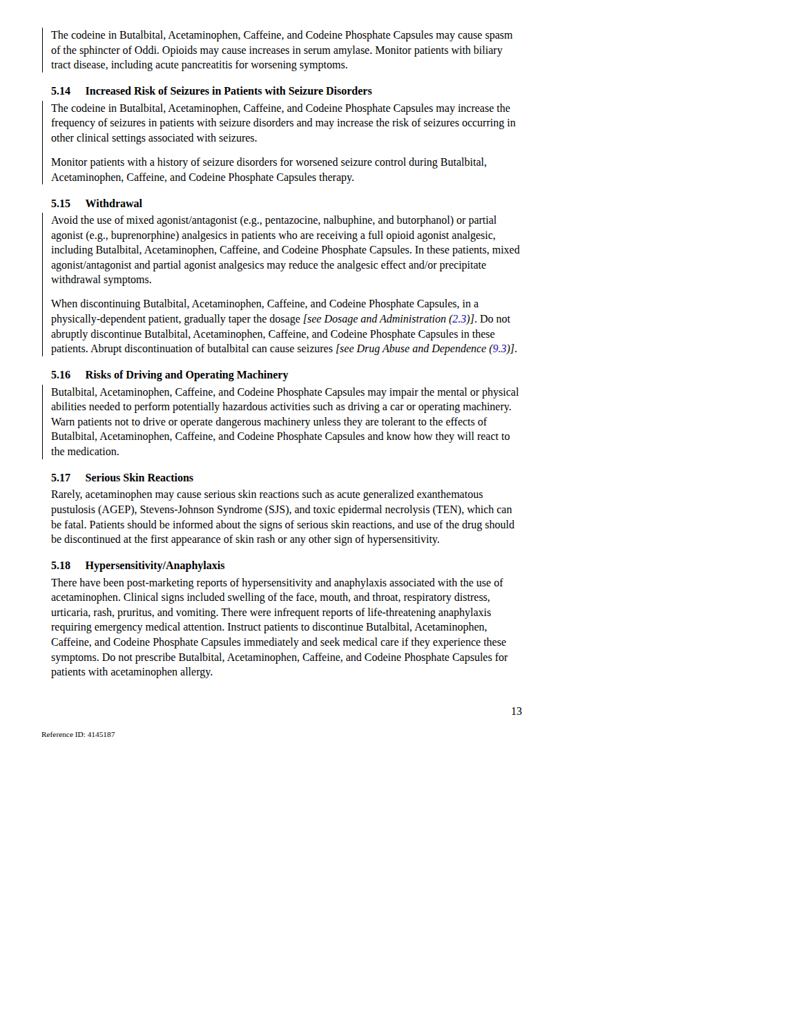The codeine in Butalbital, Acetaminophen, Caffeine, and Codeine Phosphate Capsules may cause spasm of the sphincter of Oddi. Opioids may cause increases in serum amylase. Monitor patients with biliary tract disease, including acute pancreatitis for worsening symptoms.
5.14 Increased Risk of Seizures in Patients with Seizure Disorders
The codeine in Butalbital, Acetaminophen, Caffeine, and Codeine Phosphate Capsules may increase the frequency of seizures in patients with seizure disorders and may increase the risk of seizures occurring in other clinical settings associated with seizures.
Monitor patients with a history of seizure disorders for worsened seizure control during Butalbital, Acetaminophen, Caffeine, and Codeine Phosphate Capsules therapy.
5.15 Withdrawal
Avoid the use of mixed agonist/antagonist (e.g., pentazocine, nalbuphine, and butorphanol) or partial agonist (e.g., buprenorphine) analgesics in patients who are receiving a full opioid agonist analgesic, including Butalbital, Acetaminophen, Caffeine, and Codeine Phosphate Capsules. In these patients, mixed agonist/antagonist and partial agonist analgesics may reduce the analgesic effect and/or precipitate withdrawal symptoms.
When discontinuing Butalbital, Acetaminophen, Caffeine, and Codeine Phosphate Capsules, in a physically-dependent patient, gradually taper the dosage [see Dosage and Administration (2.3)]. Do not abruptly discontinue Butalbital, Acetaminophen, Caffeine, and Codeine Phosphate Capsules in these patients. Abrupt discontinuation of butalbital can cause seizures [see Drug Abuse and Dependence (9.3)].
5.16 Risks of Driving and Operating Machinery
Butalbital, Acetaminophen, Caffeine, and Codeine Phosphate Capsules may impair the mental or physical abilities needed to perform potentially hazardous activities such as driving a car or operating machinery. Warn patients not to drive or operate dangerous machinery unless they are tolerant to the effects of Butalbital, Acetaminophen, Caffeine, and Codeine Phosphate Capsules and know how they will react to the medication.
5.17 Serious Skin Reactions
Rarely, acetaminophen may cause serious skin reactions such as acute generalized exanthematous pustulosis (AGEP), Stevens-Johnson Syndrome (SJS), and toxic epidermal necrolysis (TEN), which can be fatal. Patients should be informed about the signs of serious skin reactions, and use of the drug should be discontinued at the first appearance of skin rash or any other sign of hypersensitivity.
5.18 Hypersensitivity/Anaphylaxis
There have been post-marketing reports of hypersensitivity and anaphylaxis associated with the use of acetaminophen. Clinical signs included swelling of the face, mouth, and throat, respiratory distress, urticaria, rash, pruritus, and vomiting. There were infrequent reports of life-threatening anaphylaxis requiring emergency medical attention. Instruct patients to discontinue Butalbital, Acetaminophen, Caffeine, and Codeine Phosphate Capsules immediately and seek medical care if they experience these symptoms. Do not prescribe Butalbital, Acetaminophen, Caffeine, and Codeine Phosphate Capsules for patients with acetaminophen allergy.
13
Reference ID: 4145187